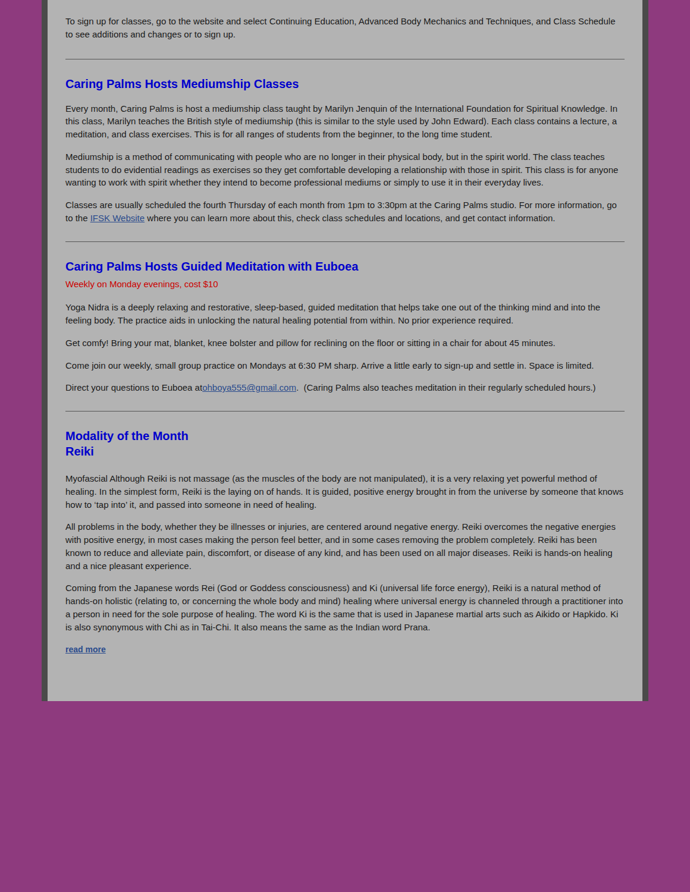To sign up for classes, go to the website and select Continuing Education, Advanced Body Mechanics and Techniques, and Class Schedule to see additions and changes or to sign up.
Caring Palms Hosts Mediumship Classes
Every month, Caring Palms is host a mediumship class taught by Marilyn Jenquin of the International Foundation for Spiritual Knowledge. In this class, Marilyn teaches the British style of mediumship (this is similar to the style used by John Edward). Each class contains a lecture, a meditation, and class exercises. This is for all ranges of students from the beginner, to the long time student.
Mediumship is a method of communicating with people who are no longer in their physical body, but in the spirit world. The class teaches students to do evidential readings as exercises so they get comfortable developing a relationship with those in spirit. This class is for anyone wanting to work with spirit whether they intend to become professional mediums or simply to use it in their everyday lives.
Classes are usually scheduled the fourth Thursday of each month from 1pm to 3:30pm at the Caring Palms studio. For more information, go to the IFSK Website where you can learn more about this, check class schedules and locations, and get contact information.
Caring Palms Hosts Guided Meditation with Euboea
Weekly on Monday evenings, cost $10
Yoga Nidra is a deeply relaxing and restorative, sleep-based, guided meditation that helps take one out of the thinking mind and into the feeling body. The practice aids in unlocking the natural healing potential from within. No prior experience required.
Get comfy! Bring your mat, blanket, knee bolster and pillow for reclining on the floor or sitting in a chair for about 45 minutes.
Come join our weekly, small group practice on Mondays at 6:30 PM sharp. Arrive a little early to sign-up and settle in. Space is limited.
Direct your questions to Euboea atohboya555@gmail.com. (Caring Palms also teaches meditation in their regularly scheduled hours.)
Modality of the Month
Reiki
Myofascial Although Reiki is not massage (as the muscles of the body are not manipulated), it is a very relaxing yet powerful method of healing. In the simplest form, Reiki is the laying on of hands. It is guided, positive energy brought in from the universe by someone that knows how to ‘tap into’ it, and passed into someone in need of healing.
All problems in the body, whether they be illnesses or injuries, are centered around negative energy. Reiki overcomes the negative energies with positive energy, in most cases making the person feel better, and in some cases removing the problem completely. Reiki has been known to reduce and alleviate pain, discomfort, or disease of any kind, and has been used on all major diseases. Reiki is hands-on healing and a nice pleasant experience.
Coming from the Japanese words Rei (God or Goddess consciousness) and Ki (universal life force energy), Reiki is a natural method of hands-on holistic (relating to, or concerning the whole body and mind) healing where universal energy is channeled through a practitioner into a person in need for the sole purpose of healing. The word Ki is the same that is used in Japanese martial arts such as Aikido or Hapkido. Ki is also synonymous with Chi as in Tai-Chi. It also means the same as the Indian word Prana.
read more